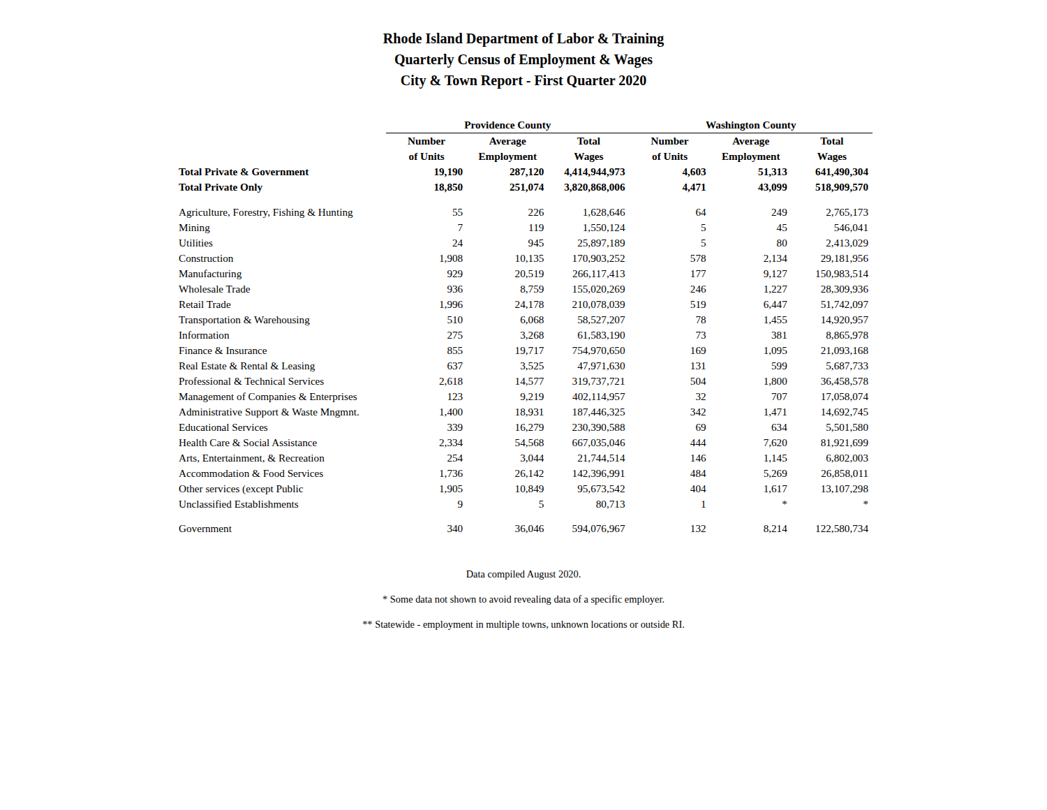Rhode Island Department of Labor & Training Quarterly Census of Employment & Wages City & Town Report - First Quarter 2020
| | Providence County | Washington County |
| --- | --- | --- |
| | Number | Average | Total | Number | Average | Total |
| | of Units | Employment | Wages | of Units | Employment | Wages |
| Total Private & Government | 19,190 | 287,120 | 4,414,944,973 | 4,603 | 51,313 | 641,490,304 |
| Total Private Only | 18,850 | 251,074 | 3,820,868,006 | 4,471 | 43,099 | 518,909,570 |
| Agriculture, Forestry, Fishing & Hunting | 55 | 226 | 1,628,646 | 64 | 249 | 2,765,173 |
| Mining | 7 | 119 | 1,550,124 | 5 | 45 | 546,041 |
| Utilities | 24 | 945 | 25,897,189 | 5 | 80 | 2,413,029 |
| Construction | 1,908 | 10,135 | 170,903,252 | 578 | 2,134 | 29,181,956 |
| Manufacturing | 929 | 20,519 | 266,117,413 | 177 | 9,127 | 150,983,514 |
| Wholesale Trade | 936 | 8,759 | 155,020,269 | 246 | 1,227 | 28,309,936 |
| Retail Trade | 1,996 | 24,178 | 210,078,039 | 519 | 6,447 | 51,742,097 |
| Transportation & Warehousing | 510 | 6,068 | 58,527,207 | 78 | 1,455 | 14,920,957 |
| Information | 275 | 3,268 | 61,583,190 | 73 | 381 | 8,865,978 |
| Finance & Insurance | 855 | 19,717 | 754,970,650 | 169 | 1,095 | 21,093,168 |
| Real Estate & Rental & Leasing | 637 | 3,525 | 47,971,630 | 131 | 599 | 5,687,733 |
| Professional & Technical Services | 2,618 | 14,577 | 319,737,721 | 504 | 1,800 | 36,458,578 |
| Management of Companies & Enterprises | 123 | 9,219 | 402,114,957 | 32 | 707 | 17,058,074 |
| Administrative Support & Waste Mngmnt. | 1,400 | 18,931 | 187,446,325 | 342 | 1,471 | 14,692,745 |
| Educational Services | 339 | 16,279 | 230,390,588 | 69 | 634 | 5,501,580 |
| Health Care & Social Assistance | 2,334 | 54,568 | 667,035,046 | 444 | 7,620 | 81,921,699 |
| Arts, Entertainment, & Recreation | 254 | 3,044 | 21,744,514 | 146 | 1,145 | 6,802,003 |
| Accommodation & Food Services | 1,736 | 26,142 | 142,396,991 | 484 | 5,269 | 26,858,011 |
| Other services (except Public | 1,905 | 10,849 | 95,673,542 | 404 | 1,617 | 13,107,298 |
| Unclassified Establishments | 9 | 5 | 80,713 | 1 | * | * |
| Government | 340 | 36,046 | 594,076,967 | 132 | 8,214 | 122,580,734 |
Data compiled August 2020.
* Some data not shown to avoid revealing data of a specific employer.
** Statewide - employment in multiple towns, unknown locations or outside RI.